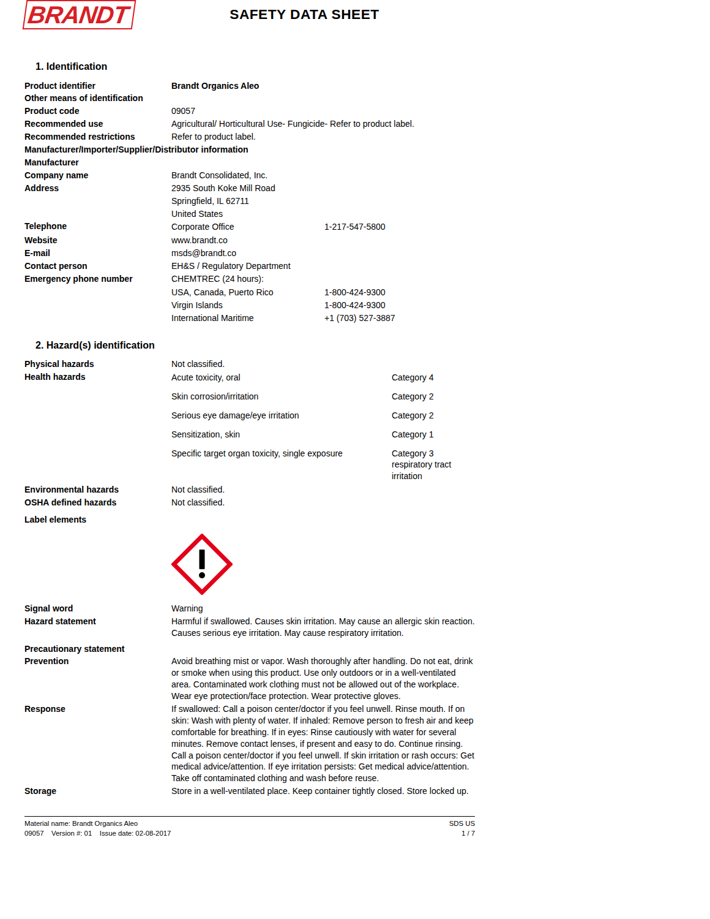BRANDT
SAFETY DATA SHEET
1. Identification
| Product identifier | Brandt Organics Aleo |
| Other means of identification | |
| Product code | 09057 |
| Recommended use | Agricultural/ Horticultural Use- Fungicide- Refer to product label. |
| Recommended restrictions | Refer to product label. |
| Manufacturer/Importer/Supplier/Distributor information |
| Manufacturer |
| Company name | Brandt Consolidated, Inc. |
| Address | 2935 South Koke Mill Road |
| | Springfield, IL 62711 |
| | United States |
| Telephone | / Corporate Office / 1-217-547-5800 / |
| Website | www.brandt.co |
| E-mail | msds@brandt.co |
| Contact person | EH&S / Regulatory Department |
| Emergency phone number | CHEMTREC (24 hours): |
| | / USA, Canada, Puerto Rico / 1-800-424-9300 / / Virgin Islands / 1-800-424-9300 / / International Maritime / +1 (703) 527-3887 / |
2. Hazard(s) identification
| Physical hazards | Not classified. |
| Health hazards | / Acute toxicity, oral / Category 4 / / Skin corrosion/irritation / Category 2 / / Serious eye damage/eye irritation / Category 2 / / Sensitization, skin / Category 1 / / Specific target organ toxicity, single exposure / Category 3 respiratory tract irritation / |
| Environmental hazards | Not classified. |
| OSHA defined hazards | Not classified. |
| Label elements | |
| Signal word | Warning |
| Hazard statement | Harmful if swallowed. Causes skin irritation. May cause an allergic skin reaction. Causes serious eye irritation. May cause respiratory irritation. |
| Precautionary statement | |
| Prevention | Avoid breathing mist or vapor. Wash thoroughly after handling. Do not eat, drink or smoke when using this product. Use only outdoors or in a well-ventilated area. Contaminated work clothing must not be allowed out of the workplace. Wear eye protection/face protection. Wear protective gloves. |
| Response | If swallowed: Call a poison center/doctor if you feel unwell. Rinse mouth. If on skin: Wash with plenty of water. If inhaled: Remove person to fresh air and keep comfortable for breathing. If in eyes: Rinse cautiously with water for several minutes. Remove contact lenses, if present and easy to do. Continue rinsing. Call a poison center/doctor if you feel unwell. If skin irritation or rash occurs: Get medical advice/attention. If eye irritation persists: Get medical advice/attention. Take off contaminated clothing and wash before reuse. |
| Storage | Store in a well-ventilated place. Keep container tightly closed. Store locked up. |
Material name: Brandt Organics Aleo
09057 Version #: 01 Issue date: 02-08-2017
SDS US
1 / 7